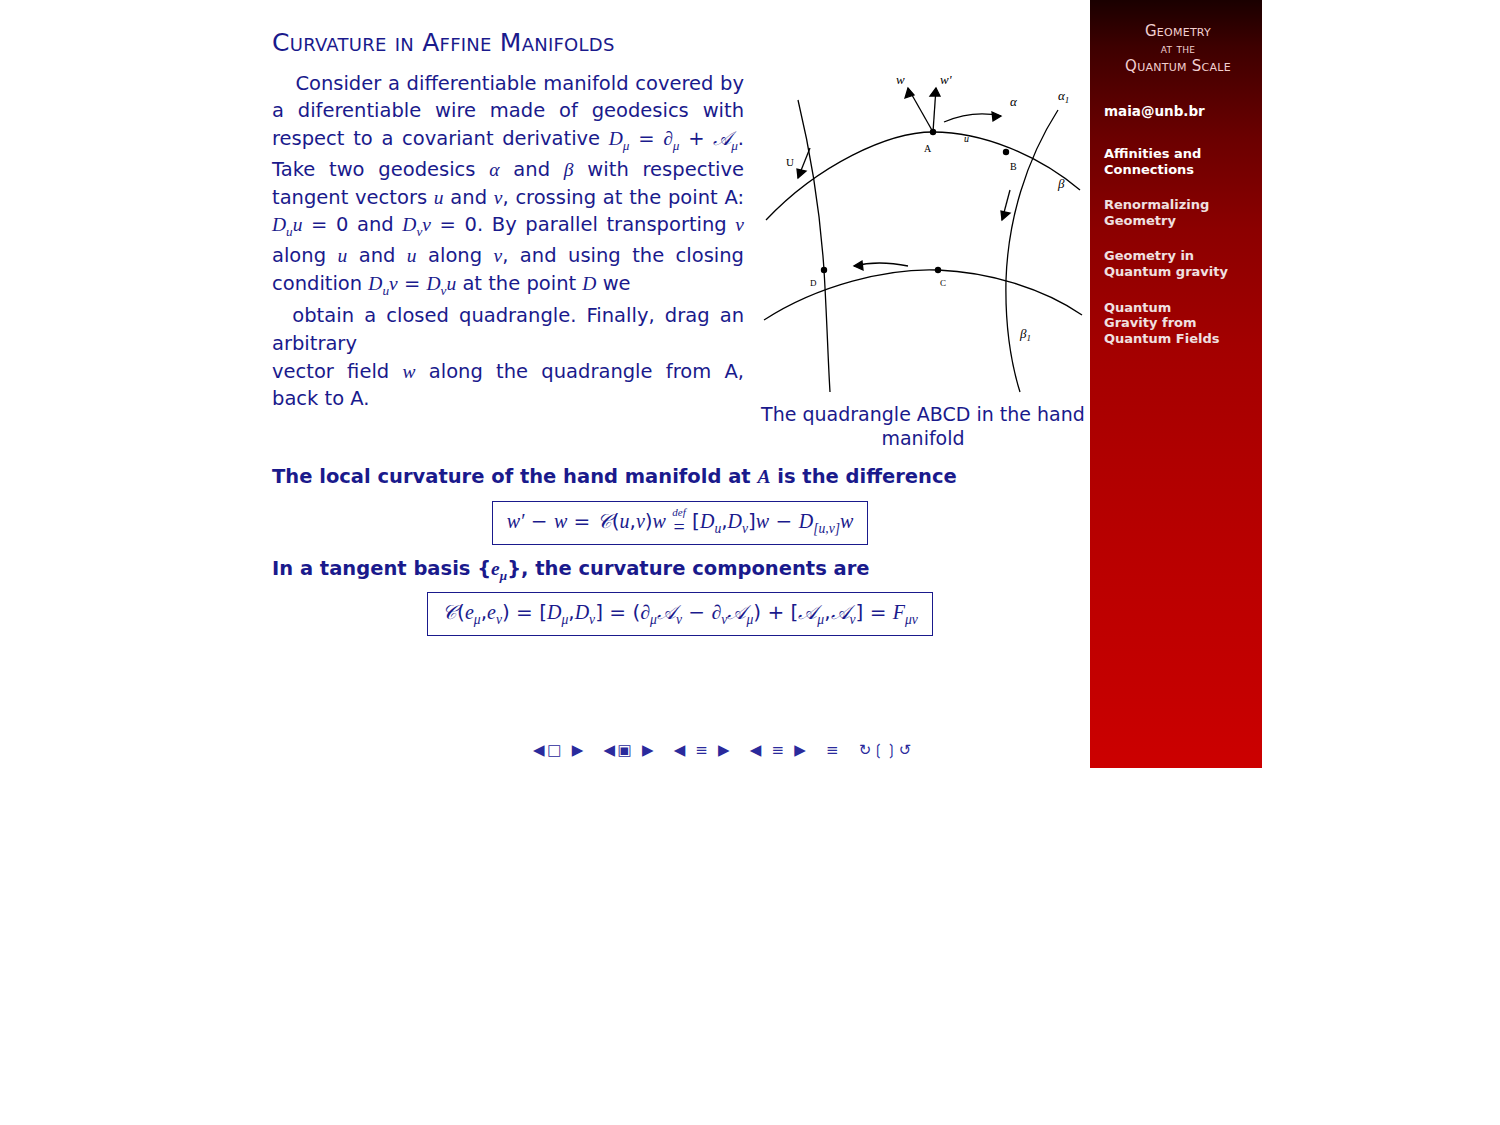Geometry
at the
Quantum Scale
maia@unb.br
Affinities and
Connections
Renormalizing
Geometry
Geometry in
Quantum gravity
Quantum
Gravity from
Quantum Fields
Curvature in Affine Manifolds
w w' α α1 A u B β U D C β1
The quadrangle ABCD in the hand manifold
Consider a differentiable manifold covered by a diferentiable wire made of geodesics with respect to a covariant derivative Dμ = ∂μ + 𝒜μ. Take two geodesics α and β with respective tangent vectors u and v, crossing at the point A: Duu = 0 and Dvv = 0. By parallel transporting v along u and u along v, and using the closing condition Duv = Dvu at the point D we
obtain a closed quadrangle. Finally, drag an arbitrary
vector field w along the quadrangle from A, back to A.
The local curvature of the hand manifold at A is the difference
w′ − w = 𝒞(u,v)w def= [Du,Dv]w − D[u,v]w
In a tangent basis {eμ}, the curvature components are
𝒞(eμ,eν) = [Dμ,Dν] = (∂μ 𝒜ν − ∂ν 𝒜μ) + [𝒜μ,𝒜ν] = Fμν
◀□ ▶ ◀▣ ▶ ◀ ≡ ▶ ◀ ≡ ▶ ≡ ↻❲❳↺